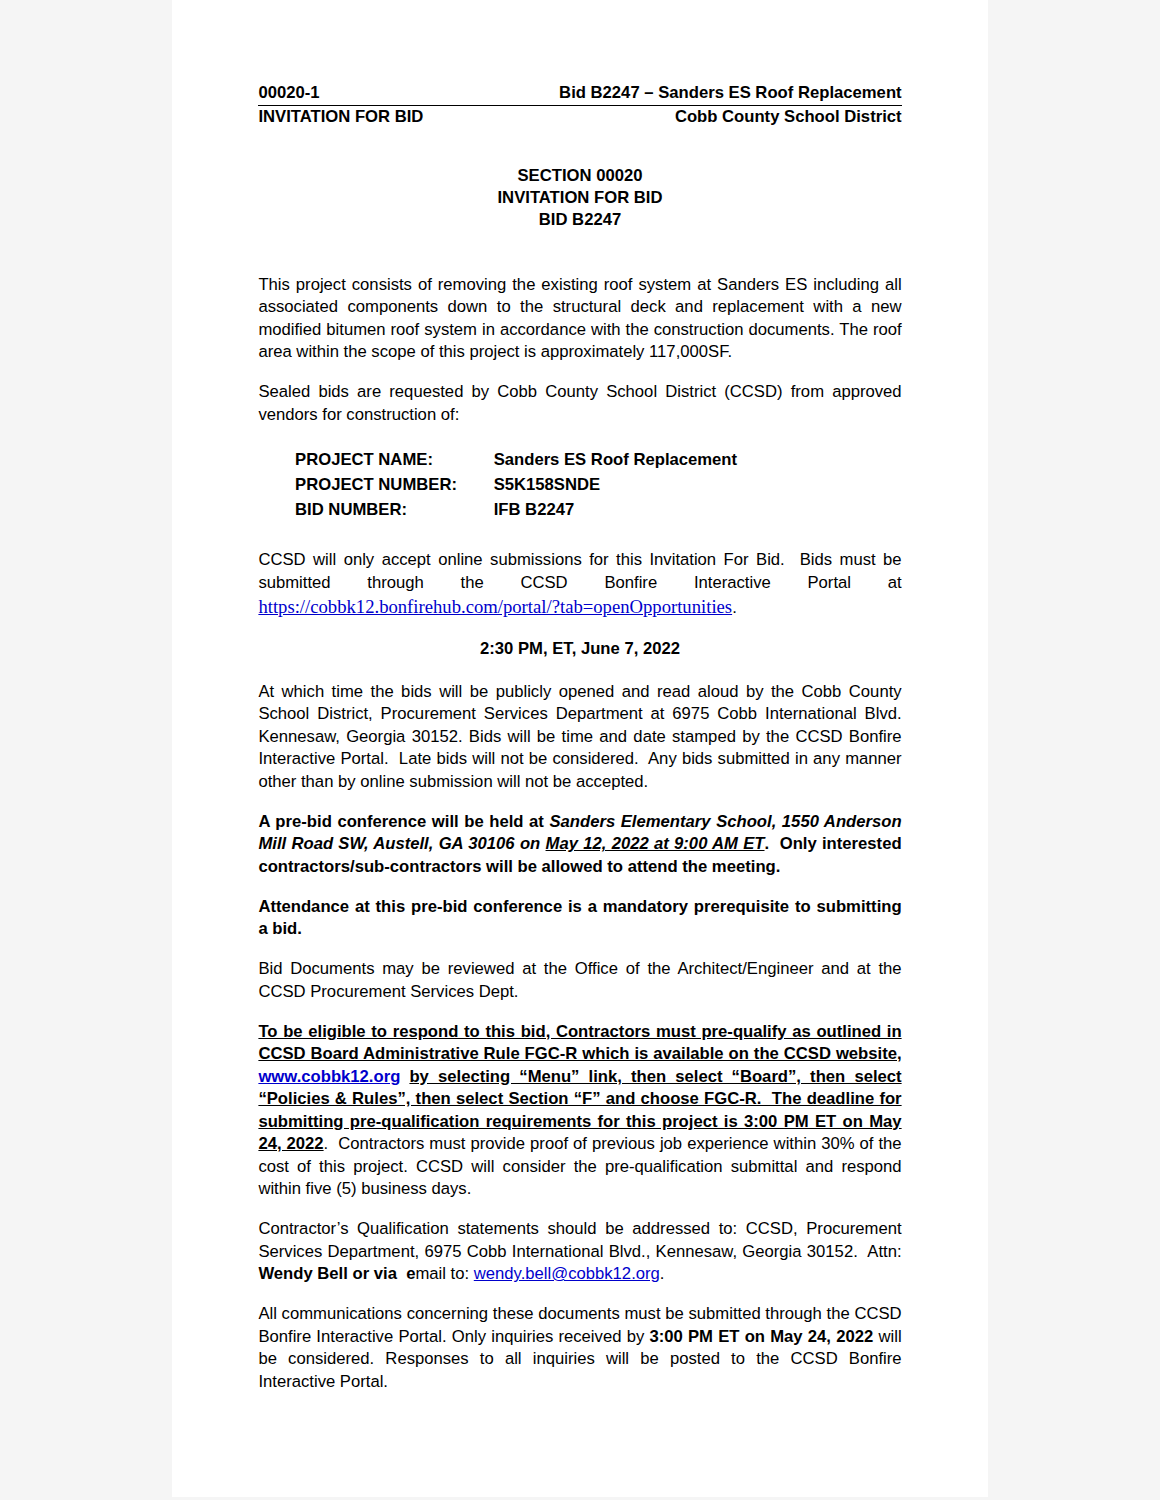00020-1 Bid B2247 – Sanders ES Roof Replacement
INVITATION FOR BID Cobb County School District
SECTION 00020
INVITATION FOR BID
BID B2247
This project consists of removing the existing roof system at Sanders ES including all associated components down to the structural deck and replacement with a new modified bitumen roof system in accordance with the construction documents. The roof area within the scope of this project is approximately 117,000SF.
Sealed bids are requested by Cobb County School District (CCSD) from approved vendors for construction of:
| PROJECT NAME: | Sanders ES Roof Replacement |
| PROJECT NUMBER: | S5K158SNDE |
| BID NUMBER: | IFB B2247 |
CCSD will only accept online submissions for this Invitation For Bid. Bids must be submitted through the CCSD Bonfire Interactive Portal at https://cobbk12.bonfirehub.com/portal/?tab=openOpportunities.
2:30 PM, ET, June 7, 2022
At which time the bids will be publicly opened and read aloud by the Cobb County School District, Procurement Services Department at 6975 Cobb International Blvd. Kennesaw, Georgia 30152. Bids will be time and date stamped by the CCSD Bonfire Interactive Portal. Late bids will not be considered. Any bids submitted in any manner other than by online submission will not be accepted.
A pre-bid conference will be held at Sanders Elementary School, 1550 Anderson Mill Road SW, Austell, GA 30106 on May 12, 2022 at 9:00 AM ET. Only interested contractors/sub-contractors will be allowed to attend the meeting.
Attendance at this pre-bid conference is a mandatory prerequisite to submitting a bid.
Bid Documents may be reviewed at the Office of the Architect/Engineer and at the CCSD Procurement Services Dept.
To be eligible to respond to this bid, Contractors must pre-qualify as outlined in CCSD Board Administrative Rule FGC-R which is available on the CCSD website, www.cobbk12.org by selecting “Menu” link, then select “Board”, then select “Policies & Rules”, then select Section “F” and choose FGC-R. The deadline for submitting pre-qualification requirements for this project is 3:00 PM ET on May 24, 2022. Contractors must provide proof of previous job experience within 30% of the cost of this project. CCSD will consider the pre-qualification submittal and respond within five (5) business days.
Contractor’s Qualification statements should be addressed to: CCSD, Procurement Services Department, 6975 Cobb International Blvd., Kennesaw, Georgia 30152. Attn: Wendy Bell or via email to: wendy.bell@cobbk12.org.
All communications concerning these documents must be submitted through the CCSD Bonfire Interactive Portal. Only inquiries received by 3:00 PM ET on May 24, 2022 will be considered. Responses to all inquiries will be posted to the CCSD Bonfire Interactive Portal.